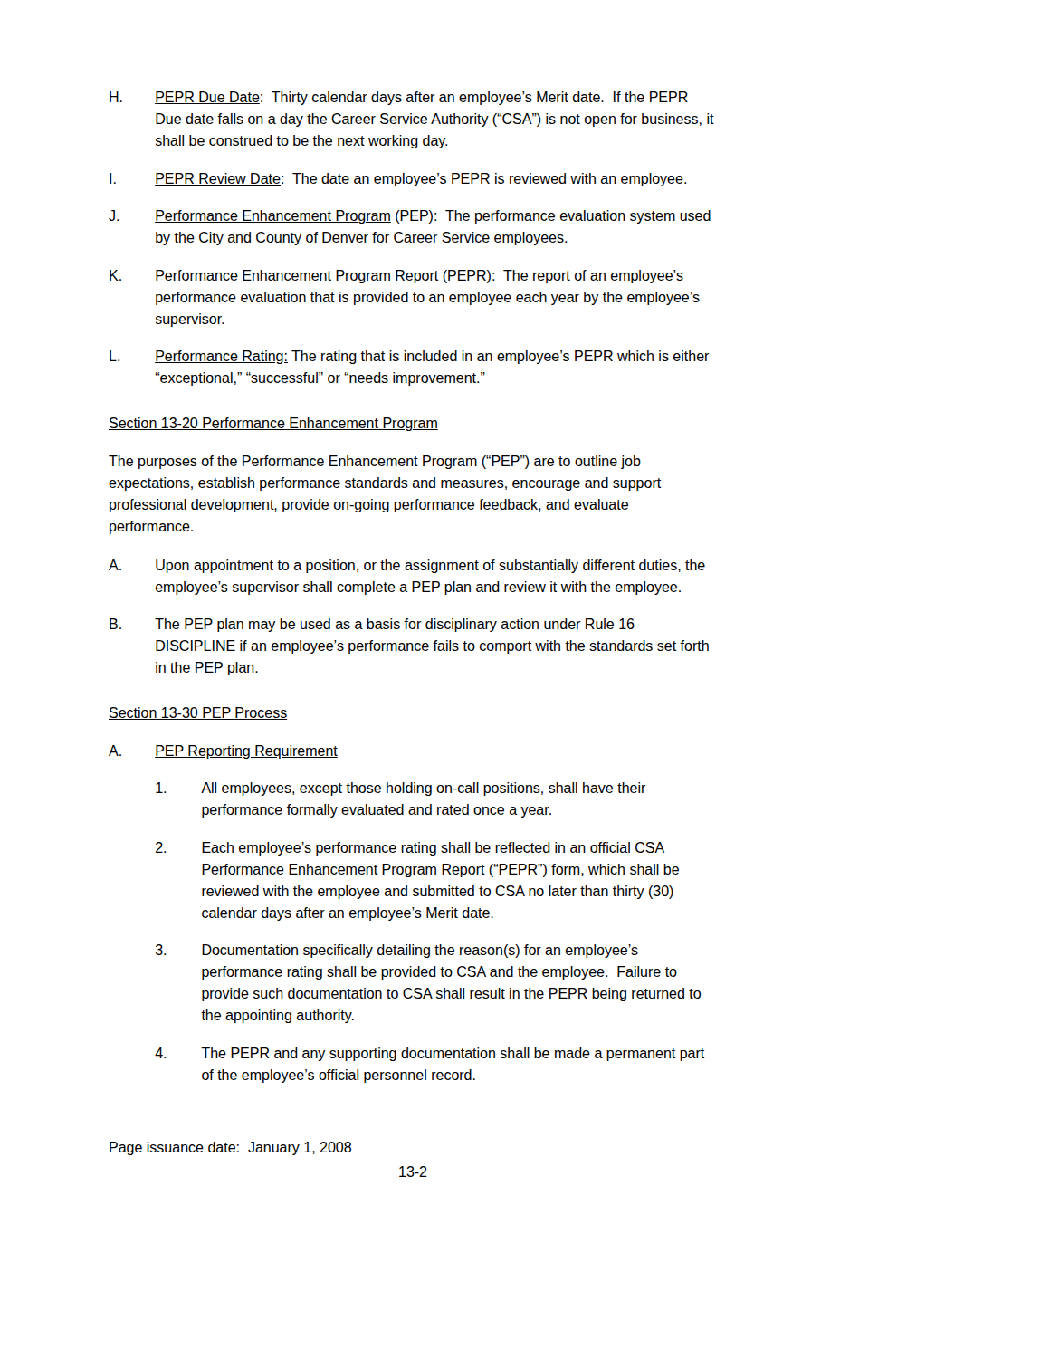H.
PEPR Due Date: Thirty calendar days after an employee’s Merit date. If the PEPR Due date falls on a day the Career Service Authority (“CSA”) is not open for business, it shall be construed to be the next working day.
I.
PEPR Review Date: The date an employee’s PEPR is reviewed with an employee.
J.
Performance Enhancement Program (PEP): The performance evaluation system used by the City and County of Denver for Career Service employees.
K.
Performance Enhancement Program Report (PEPR): The report of an employee’s performance evaluation that is provided to an employee each year by the employee’s supervisor.
L.
Performance Rating: The rating that is included in an employee’s PEPR which is either “exceptional,” “successful” or “needs improvement.”
Section 13-20 Performance Enhancement Program
The purposes of the Performance Enhancement Program (“PEP”) are to outline job expectations, establish performance standards and measures, encourage and support professional development, provide on-going performance feedback, and evaluate performance.
A.
Upon appointment to a position, or the assignment of substantially different duties, the employee’s supervisor shall complete a PEP plan and review it with the employee.
B.
The PEP plan may be used as a basis for disciplinary action under Rule 16 DISCIPLINE if an employee’s performance fails to comport with the standards set forth in the PEP plan.
Section 13-30 PEP Process
A.
PEP Reporting Requirement
1.
All employees, except those holding on-call positions, shall have their performance formally evaluated and rated once a year.
2.
Each employee’s performance rating shall be reflected in an official CSA Performance Enhancement Program Report (“PEPR”) form, which shall be reviewed with the employee and submitted to CSA no later than thirty (30) calendar days after an employee’s Merit date.
3.
Documentation specifically detailing the reason(s) for an employee’s performance rating shall be provided to CSA and the employee. Failure to provide such documentation to CSA shall result in the PEPR being returned to the appointing authority.
4.
The PEPR and any supporting documentation shall be made a permanent part of the employee’s official personnel record.
Page issuance date: January 1, 2008
13-2